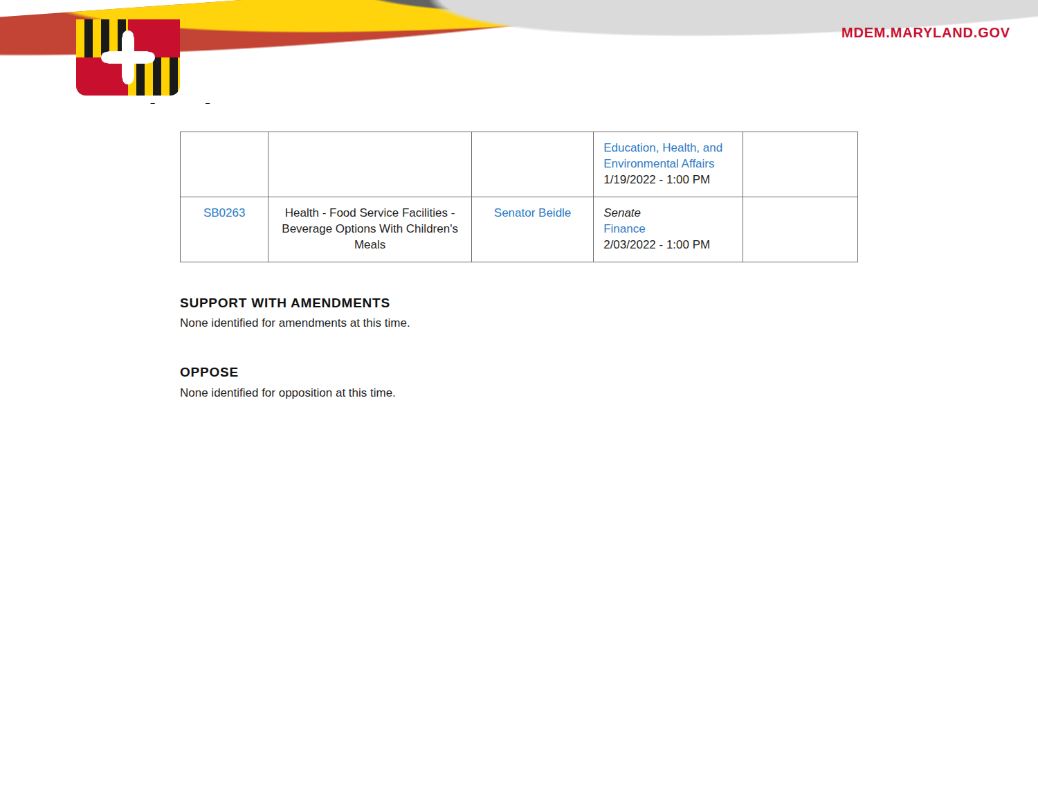MDEM.MARYLAND.GOV
Maryland
DEPARTMENT OF
EMERGENCY MANAGEMENT
| | | | Education, Health, and Environmental Affairs 1/19/2022 - 1:00 PM | |
| SB0263 | Health - Food Service Facilities - Beverage Options With Children's Meals | Senator Beidle | Senate Finance 2/03/2022 - 1:00 PM | |
SUPPORT WITH AMENDMENTS
None identified for amendments at this time.
OPPOSE
None identified for opposition at this time.